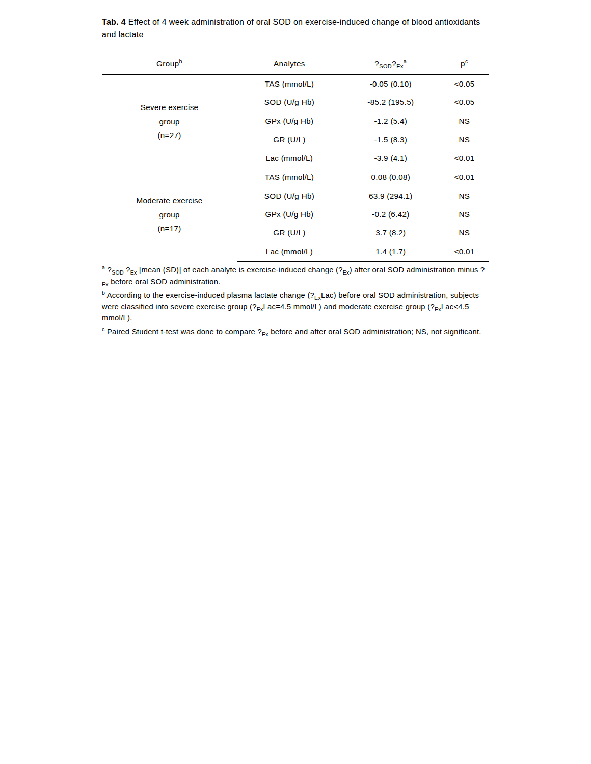Tab. 4 Effect of 4 week administration of oral SOD on exercise-induced change of blood antioxidants and lactate
| Group b | Analytes | ? SOD ? Ex a | p c |
| --- | --- | --- | --- |
| Severe exercise group (n=27) | TAS (mmol/L) | -0.05 (0.10) | <0.05 |
| SOD (U/g Hb) | -85.2 (195.5) | <0.05 |
| GPx (U/g Hb) | -1.2 (5.4) | NS |
| GR (U/L) | -1.5 (8.3) | NS |
| Lac (mmol/L) | -3.9 (4.1) | <0.01 |
| Moderate exercise group (n=17) | TAS (mmol/L) | 0.08 (0.08) | <0.01 |
| SOD (U/g Hb) | 63.9 (294.1) | NS |
| GPx (U/g Hb) | -0.2 (6.42) | NS |
| GR (U/L) | 3.7 (8.2) | NS |
| Lac (mmol/L) | 1.4 (1.7) | <0.01 |
a ?SOD ?Ex [mean (SD)] of each analyte is exercise-induced change (?Ex) after oral SOD administration minus ?Ex before oral SOD administration.
b According to the exercise-induced plasma lactate change (?ExLac) before oral SOD administration, subjects were classified into severe exercise group (?ExLac=4.5 mmol/L) and moderate exercise group (?ExLac<4.5 mmol/L).
c Paired Student t-test was done to compare ?Ex before and after oral SOD administration; NS, not significant.